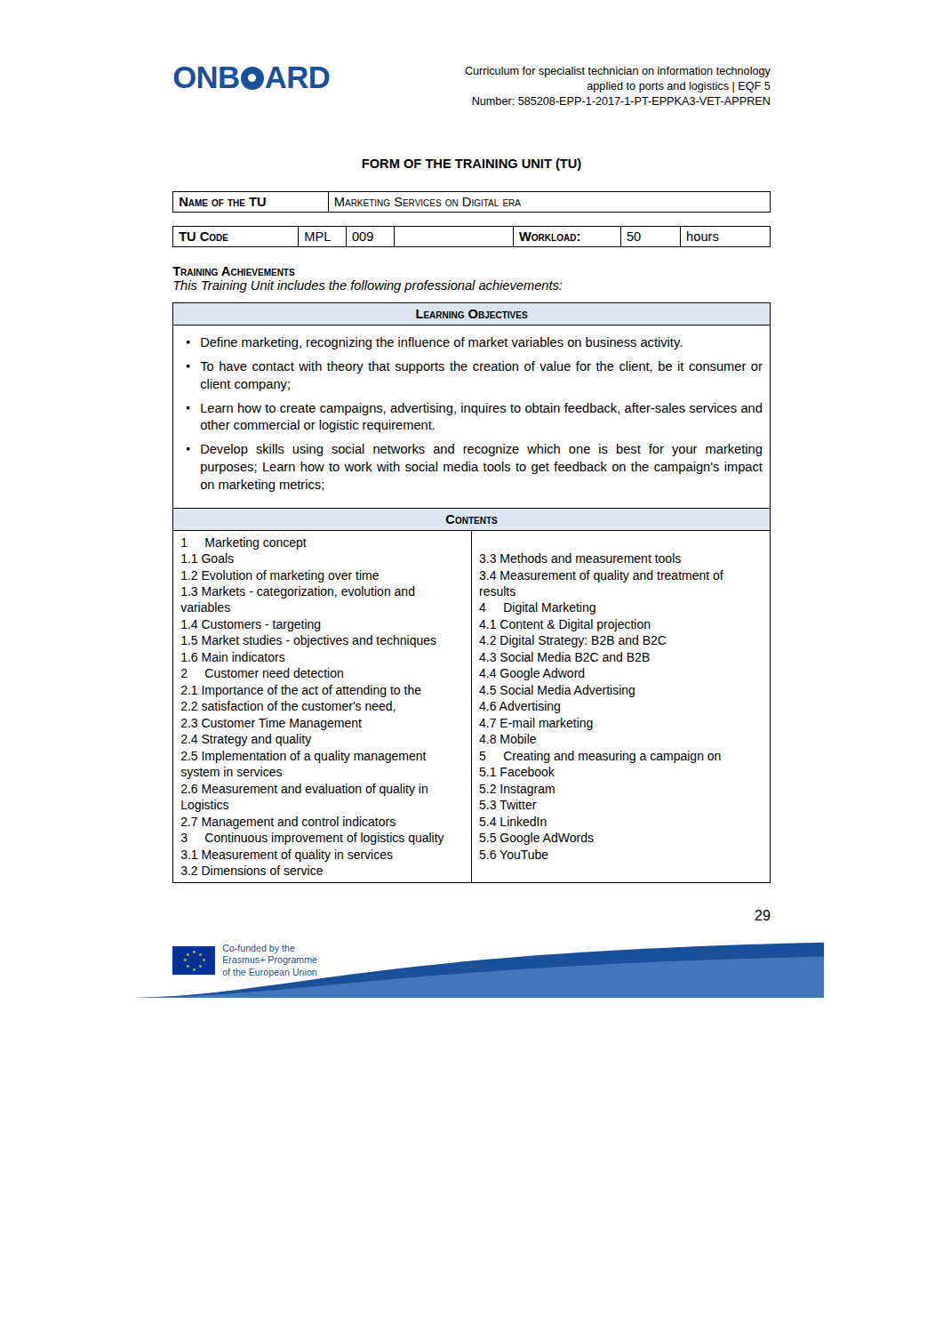ONB ARD
Curriculum for specialist technician on information technology
applied to ports and logistics | EQF 5
Number: 585208-EPP-1-2017-1-PT-EPPKA3-VET-APPREN
FORM OF THE TRAINING UNIT (TU)
| N ame of the TU | Marketing Services on Digital era |
| TU C ode | MPL | 009 | | W orkload: | 50 | hours |
Training Achievements
This Training Unit includes the following professional achievements:
| Learning Objectives |
| Define marketing, recognizing the influence of market variables on business activity. To have contact with theory that supports the creation of value for the client, be it consumer or client company; Learn how to create campaigns, advertising, inquires to obtain feedback, after-sales services and other commercial or logistic requirement. Develop skills using social networks and recognize which one is best for your marketing purposes; Learn how to work with social media tools to get feedback on the campaign's impact on marketing metrics; |
| Contents |
| 1 Marketing concept 1.1 Goals 1.2 Evolution of marketing over time 1.3 Markets - categorization, evolution and variables 1.4 Customers - targeting 1.5 Market studies - objectives and techniques 1.6 Main indicators 2 Customer need detection 2.1 Importance of the act of attending to the 2.2 satisfaction of the customer's need, 2.3 Customer Time Management 2.4 Strategy and quality 2.5 Implementation of a quality management system in services 2.6 Measurement and evaluation of quality in Logistics 2.7 Management and control indicators 3 Continuous improvement of logistics quality 3.1 Measurement of quality in services 3.2 Dimensions of service | 3.3 Methods and measurement tools 3.4 Measurement of quality and treatment of results 4 Digital Marketing 4.1 Content & Digital projection 4.2 Digital Strategy: B2B and B2C 4.3 Social Media B2C and B2B 4.4 Google Adword 4.5 Social Media Advertising 4.6 Advertising 4.7 E-mail marketing 4.8 Mobile 5 Creating and measuring a campaign on 5.1 Facebook 5.2 Instagram 5.3 Twitter 5.4 LinkedIn 5.5 Google AdWords 5.6 YouTube |
29
★ ★ ★ ★ ★ ★ ★ ★
Co-funded by the
Erasmus+ Programme
of the European Union